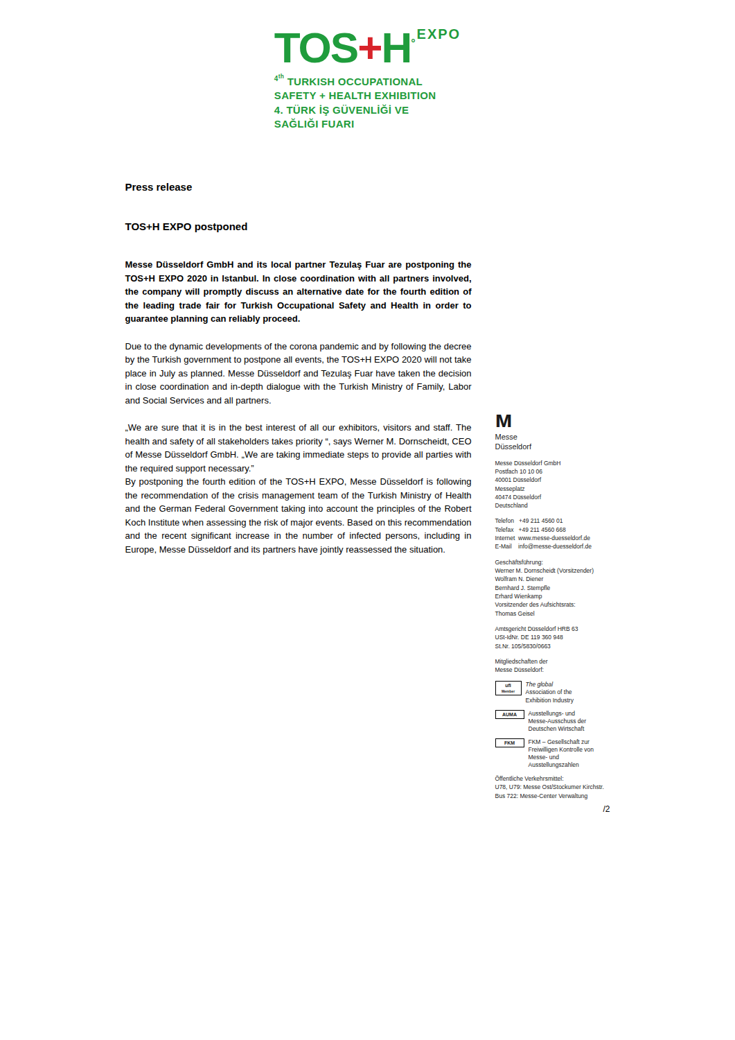TOS+H°EXPO
4th TURKISH OCCUPATIONAL
SAFETY + HEALTH EXHIBITION
4. TÜRK İŞ GÜVENLİĞİ VE
SAĞLIĞI FUARI
Press release
TOS+H EXPO postponed
Messe Düsseldorf GmbH and its local partner Tezulaş Fuar are postponing the TOS+H EXPO 2020 in Istanbul. In close coordination with all partners involved, the company will promptly discuss an alternative date for the fourth edition of the leading trade fair for Turkish Occupational Safety and Health in order to guarantee planning can reliably proceed.
Due to the dynamic developments of the corona pandemic and by following the decree by the Turkish government to postpone all events, the TOS+H EXPO 2020 will not take place in July as planned. Messe Düsseldorf and Tezulaş Fuar have taken the decision in close coordination and in-depth dialogue with the Turkish Ministry of Family, Labor and Social Services and all partners.
„We are sure that it is in the best interest of all our exhibitors, visitors and staff. The health and safety of all stakeholders takes priority “, says Werner M. Dornscheidt, CEO of Messe Düsseldorf GmbH. „We are taking immediate steps to provide all parties with the required support necessary.”
By postponing the fourth edition of the TOS+H EXPO, Messe Düsseldorf is following the recommendation of the crisis management team of the Turkish Ministry of Health and the German Federal Government taking into account the principles of the Robert Koch Institute when assessing the risk of major events. Based on this recommendation and the recent significant increase in the number of infected persons, including in Europe, Messe Düsseldorf and its partners have jointly reassessed the situation.
ᴍ
Messe
Düsseldorf
Messe Düsseldorf GmbH
Postfach 10 10 06
40001 Düsseldorf
Messeplatz
40474 Düsseldorf
Deutschland
Telefon +49 211 4560 01
Telefax +49 211 4560 668
Internet www.messe-duesseldorf.de
E-Mail info@messe-duesseldorf.de
Geschäftsführung:
Werner M. Dornscheidt (Vorsitzender)
Wolfram N. Diener
Bernhard J. Stempfle
Erhard Wienkamp
Vorsitzender des Aufsichtsrats:
Thomas Geisel
Amtsgericht Düsseldorf HRB 63
USt-IdNr. DE 119 360 948
St.Nr. 105/5830/0663
Mitgliedschaften der
Messe Düsseldorf:
ufi
Member
The global
Association of the
Exhibition Industry
AUMA
Ausstellungs- und
Messe-Ausschuss der
Deutschen Wirtschaft
FKM
FKM – Gesellschaft zur
Freiwilligen Kontrolle von
Messe- und Ausstellungszahlen
Öffentliche Verkehrsmittel:
U78, U79: Messe Ost/Stockumer Kirchstr.
Bus 722: Messe-Center Verwaltung
/2